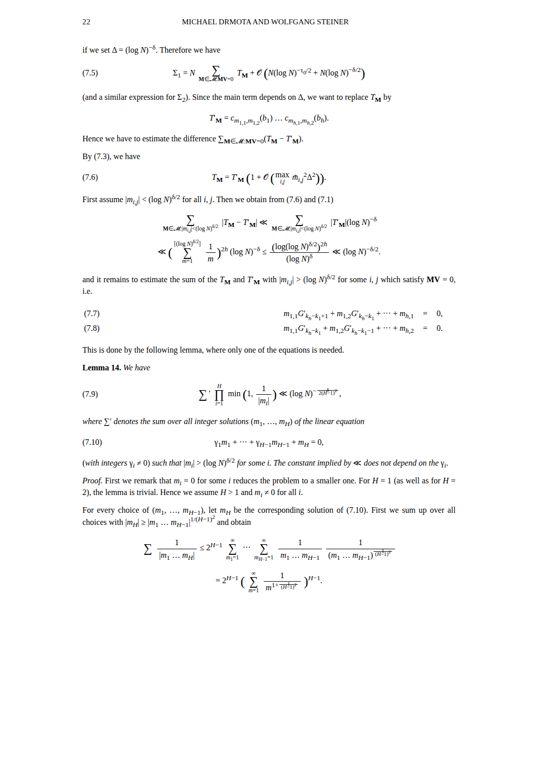22 MICHAEL DRMOTA AND WOLFGANG STEINER
if we set Δ = (log N)−δ. Therefore we have
(7.5) Σ1 = N ∑M∈𝓜:MV=0 TM + 𝒪 (N(log N)−τ0/2 + N(log N)−δ/2)
(and a similar expression for Σ2). Since the main term depends on Δ, we want to replace TM by
T′M = cm1,1,m1,2(b1) … cmh,1,mh,2(bh).
Hence we have to estimate the difference ∑M∈𝓜:MV=0(TM − T′M).
By (7.3), we have
(7.6) TM = T′M (1 + 𝒪 (max i,j m̃i,j2Δ2)).
First assume |mi,j| < (log N)δ/2 for all i, j. Then we obtain from (7.6) and (7.1)
∑M∈𝓜:|mi,j|<(log N)δ/2 |TM − T′M| ≪ ∑M∈𝓜:|mi,j|<(log N)δ/2 |T′M|(log N)−δ
≪ ([(log N)δ/2]∑m=1 1 m)2h (log N)−δ ≤ (log(log N)δ/2)2h(log N)δ ≪ (log N)−δ/2.
and it remains to estimate the sum of the TM and T′M with |mi,j| > (log N)δ/2 for some i, j which satisfy MV = 0, i.e.
| (7.7) | m 1,1 G ′ k h − k 1 +1 + m 1,2 G ′ k h − k 1 + ··· + m h ,1 | = | 0, |
| (7.8) | m 1,1 G ′ k h − k 1 + m 1,2 G ′ k h − k 1 −1 + ··· + m h ,2 | = | 0. |
This is done by the following lemma, where only one of the equations is needed.
Lemma 14. We have
(7.9) ∑′ H∏i=1 min (1, 1|mi|) ≪ (log N)−δ 2(H−1)2,
where ∑′ denotes the sum over all integer solutions (m1, …, mH) of the linear equation
(7.10) γ1m1 + ··· + γH−1mH−1 + mH = 0,
(with integers γi ≠ 0) such that |mi| > (log N)δ/2 for some i. The constant implied by ≪ does not depend on the γi.
Proof. First we remark that mi = 0 for some i reduces the problem to a smaller one. For H = 1 (as well as for H = 2), the lemma is trivial. Hence we assume H > 1 and mi ≠ 0 for all i.
For every choice of (m1, …, mH−1), let mH be the corresponding solution of (7.10). First we sum up over all choices with |mH| ≥ |m1 … mH−1|1/(H−1)2 and obtain
∑ 1|m1 … mH| ≤ 2H−1 ∞∑m1=1 ··· ∞∑mH−1=1 1 m1 … mH−1 1(m1 … mH−1)1(H−1)2
= 2H−1 ( ∞∑m=1 1 m1+1(H−1)2 )H−1.